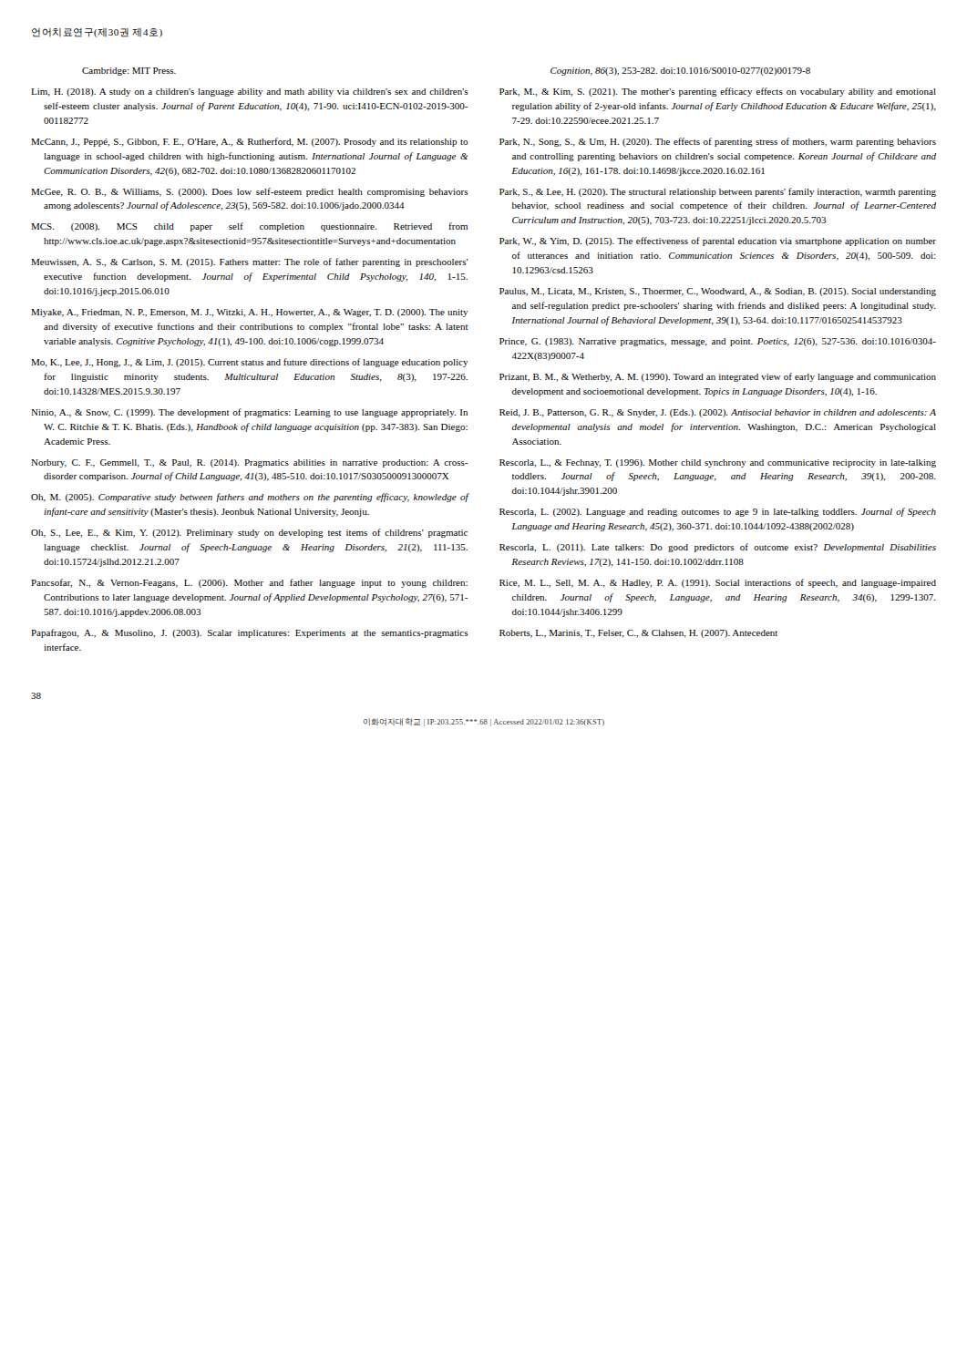언어치료연구(제30권 제4호)
Cambridge: MIT Press.
Lim, H. (2018). A study on a children's language ability and math ability via children's sex and children's self-esteem cluster analysis. Journal of Parent Education, 10(4), 71-90. uci:I410-ECN-0102-2019-300-001182772
McCann, J., Peppé, S., Gibbon, F. E., O'Hare, A., & Rutherford, M. (2007). Prosody and its relationship to language in school-aged children with high-functioning autism. International Journal of Language & Communication Disorders, 42(6), 682-702. doi:10.1080/13682820601170102
McGee, R. O. B., & Williams, S. (2000). Does low self-esteem predict health compromising behaviors among adolescents? Journal of Adolescence, 23(5), 569-582. doi:10.1006/jado.2000.0344
MCS. (2008). MCS child paper self completion questionnaire. Retrieved from http://www.cls.ioe.ac.uk/page.aspx?&sitesectionid=957&sitesectiontitle=Surveys+and+documentation
Meuwissen, A. S., & Carlson, S. M. (2015). Fathers matter: The role of father parenting in preschoolers' executive function development. Journal of Experimental Child Psychology, 140, 1-15. doi:10.1016/j.jecp.2015.06.010
Miyake, A., Friedman, N. P., Emerson, M. J., Witzki, A. H., Howerter, A., & Wager, T. D. (2000). The unity and diversity of executive functions and their contributions to complex "frontal lobe" tasks: A latent variable analysis. Cognitive Psychology, 41(1), 49-100. doi:10.1006/cogp.1999.0734
Mo, K., Lee, J., Hong, J., & Lim, J. (2015). Current status and future directions of language education policy for linguistic minority students. Multicultural Education Studies, 8(3), 197-226. doi:10.14328/MES.2015.9.30.197
Ninio, A., & Snow, C. (1999). The development of pragmatics: Learning to use language appropriately. In W. C. Ritchie & T. K. Bhatis. (Eds.), Handbook of child language acquisition (pp. 347-383). San Diego: Academic Press.
Norbury, C. F., Gemmell, T., & Paul, R. (2014). Pragmatics abilities in narrative production: A cross-disorder comparison. Journal of Child Language, 41(3), 485-510. doi:10.1017/S030500091300007X
Oh, M. (2005). Comparative study between fathers and mothers on the parenting efficacy, knowledge of infant-care and sensitivity (Master's thesis). Jeonbuk National University, Jeonju.
Oh, S., Lee, E., & Kim, Y. (2012). Preliminary study on developing test items of childrens' pragmatic language checklist. Journal of Speech-Language & Hearing Disorders, 21(2), 111-135. doi:10.15724/jslhd.2012.21.2.007
Pancsofar, N., & Vernon-Feagans, L. (2006). Mother and father language input to young children: Contributions to later language development. Journal of Applied Developmental Psychology, 27(6), 571-587. doi:10.1016/j.appdev.2006.08.003
Papafragou, A., & Musolino, J. (2003). Scalar implicatures: Experiments at the semantics-pragmatics interface.
Cognition, 86(3), 253-282. doi:10.1016/S0010-0277(02)00179-8
Park, M., & Kim, S. (2021). The mother's parenting efficacy effects on vocabulary ability and emotional regulation ability of 2-year-old infants. Journal of Early Childhood Education & Educare Welfare, 25(1), 7-29. doi:10.22590/ecee.2021.25.1.7
Park, N., Song, S., & Um, H. (2020). The effects of parenting stress of mothers, warm parenting behaviors and controlling parenting behaviors on children's social competence. Korean Journal of Childcare and Education, 16(2), 161-178. doi:10.14698/jkcce.2020.16.02.161
Park, S., & Lee, H. (2020). The structural relationship between parents' family interaction, warmth parenting behavior, school readiness and social competence of their children. Journal of Learner-Centered Curriculum and Instruction, 20(5), 703-723. doi:10.22251/jlcci.2020.20.5.703
Park, W., & Yim, D. (2015). The effectiveness of parental education via smartphone application on number of utterances and initiation ratio. Communication Sciences & Disorders, 20(4), 500-509. doi: 10.12963/csd.15263
Paulus, M., Licata, M., Kristen, S., Thoermer, C., Woodward, A., & Sodian, B. (2015). Social understanding and self-regulation predict pre-schoolers' sharing with friends and disliked peers: A longitudinal study. International Journal of Behavioral Development, 39(1), 53-64. doi:10.1177/0165025414537923
Prince, G. (1983). Narrative pragmatics, message, and point. Poetics, 12(6), 527-536. doi:10.1016/0304-422X(83)90007-4
Prizant, B. M., & Wetherby, A. M. (1990). Toward an integrated view of early language and communication development and socioemotional development. Topics in Language Disorders, 10(4), 1-16.
Reid, J. B., Patterson, G. R., & Snyder, J. (Eds.). (2002). Antisocial behavior in children and adolescents: A developmental analysis and model for intervention. Washington, D.C.: American Psychological Association.
Rescorla, L., & Fechnay, T. (1996). Mother child synchrony and communicative reciprocity in late-talking toddlers. Journal of Speech, Language, and Hearing Research, 39(1), 200-208. doi:10.1044/jshr.3901.200
Rescorla, L. (2002). Language and reading outcomes to age 9 in late-talking toddlers. Journal of Speech Language and Hearing Research, 45(2), 360-371. doi:10.1044/1092-4388(2002/028)
Rescorla, L. (2011). Late talkers: Do good predictors of outcome exist? Developmental Disabilities Research Reviews, 17(2), 141-150. doi:10.1002/ddrr.1108
Rice, M. L., Sell, M. A., & Hadley, P. A. (1991). Social interactions of speech, and language-impaired children. Journal of Speech, Language, and Hearing Research, 34(6), 1299-1307. doi:10.1044/jshr.3406.1299
Roberts, L., Marinis, T., Felser, C., & Clahsen, H. (2007). Antecedent
38
이화여자대학교 | IP:203.255.***.68 | Accessed 2022/01/02 12:36(KST)